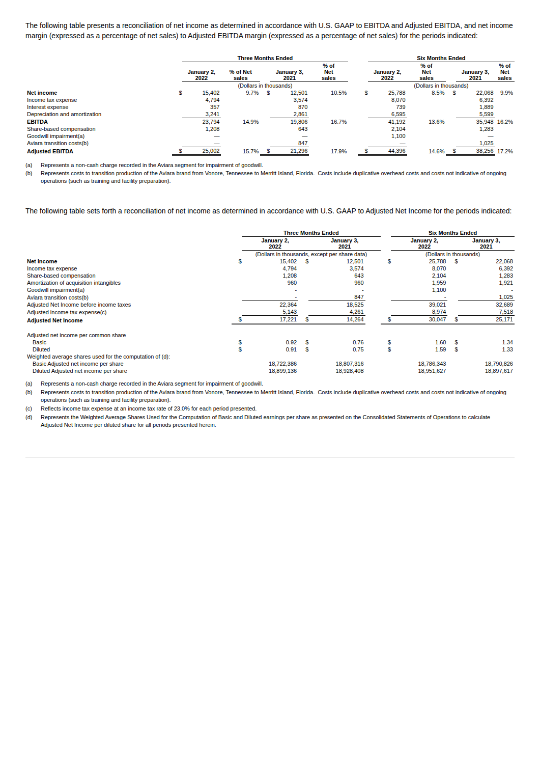The following table presents a reconciliation of net income as determined in accordance with U.S. GAAP to EBITDA and Adjusted EBITDA, and net income margin (expressed as a percentage of net sales) to Adjusted EBITDA margin (expressed as a percentage of net sales) for the periods indicated:
| | | Three Months Ended | | | Six Months Ended |
| | | January 2, 2022 | % of Net sales | | January 3, 2021 | % of Net sales | | | January 2, 2022 | % of Net sales | | January 3, 2021 | % of Net sales |
| | | (Dollars in thousands) | | | (Dollars in thousands) |
| Net income | $ | 15,402 | 9.7% | $ | 12,501 | 10.5% | | $ | 25,788 | 8.5% | $ | 22,068 | 9.9% |
| Income tax expense | | 4,794 | | | 3,574 | | | | 8,070 | | | 6,392 | |
| Interest expense | | 357 | | | 870 | | | | 739 | | | 1,889 | |
| Depreciation and amortization | | 3,241 | | | 2,861 | | | | 6,595 | | | 5,599 | |
| EBITDA | | 23,794 | 14.9% | | 19,806 | 16.7% | | | 41,192 | 13.6% | | 35,948 | 16.2% |
| Share-based compensation | | 1,208 | | | 643 | | | | 2,104 | | | 1,283 | |
| Goodwill impairment(a) | | — | | | — | | | | 1,100 | | | — | |
| Aviara transition costs(b) | | — | | | 847 | | | | — | | | 1,025 | |
| Adjusted EBITDA | $ | 25,002 | 15.7% | $ | 21,296 | 17.9% | | $ | 44,396 | 14.6% | $ | 38,256 | 17.2% |
| (a) | Represents a non-cash charge recorded in the Aviara segment for impairment of goodwill. |
| (b) | Represents costs to transition production of the Aviara brand from Vonore, Tennessee to Merritt Island, Florida. Costs include duplicative overhead costs and costs not indicative of ongoing operations (such as training and facility preparation). |
The following table sets forth a reconciliation of net income as determined in accordance with U.S. GAAP to Adjusted Net Income for the periods indicated:
| | | Three Months Ended | | Six Months Ended |
| | | January 2, 2022 | January 3, 2021 | | January 2, 2022 | January 3, 2021 |
| | | (Dollars in thousands, except per share data) | | (Dollars in thousands) |
| Net income | $ | 15,402 | $ | 12,501 | | $ | 25,788 | $ | 22,068 |
| Income tax expense | | 4,794 | | 3,574 | | | 8,070 | | 6,392 |
| Share-based compensation | | 1,208 | | 643 | | | 2,104 | | 1,283 |
| Amortization of acquisition intangibles | | 960 | | 960 | | | 1,959 | | 1,921 |
| Goodwill impairment(a) | | - | | - | | | 1,100 | | - |
| Aviara transition costs(b) | | - | | 847 | | | - | | 1,025 |
| Adjusted Net Income before income taxes | | 22,364 | | 18,525 | | | 39,021 | | 32,689 |
| Adjusted income tax expense(c) | | 5,143 | | 4,261 | | | 8,974 | | 7,518 |
| Adjusted Net Income | $ | 17,221 | $ | 14,264 | | $ | 30,047 | $ | 25,171 |
| Adjusted net income per common share | |
| Basic | $ | 0.92 | $ | 0.76 | | $ | 1.60 | $ | 1.34 |
| Diluted | $ | 0.91 | $ | 0.75 | | $ | 1.59 | $ | 1.33 |
| Weighted average shares used for the computation of (d): | |
| Basic Adjusted net income per share | | 18,722,386 | | 18,807,316 | | | 18,786,343 | | 18,790,826 |
| Diluted Adjusted net income per share | | 18,899,136 | | 18,928,408 | | | 18,951,627 | | 18,897,617 |
| (a) | Represents a non-cash charge recorded in the Aviara segment for impairment of goodwill. |
| (b) | Represents costs to transition production of the Aviara brand from Vonore, Tennessee to Merritt Island, Florida. Costs include duplicative overhead costs and costs not indicative of ongoing operations (such as training and facility preparation). |
| (c) | Reflects income tax expense at an income tax rate of 23.0% for each period presented. |
| (d) | Represents the Weighted Average Shares Used for the Computation of Basic and Diluted earnings per share as presented on the Consolidated Statements of Operations to calculate Adjusted Net Income per diluted share for all periods presented herein. |